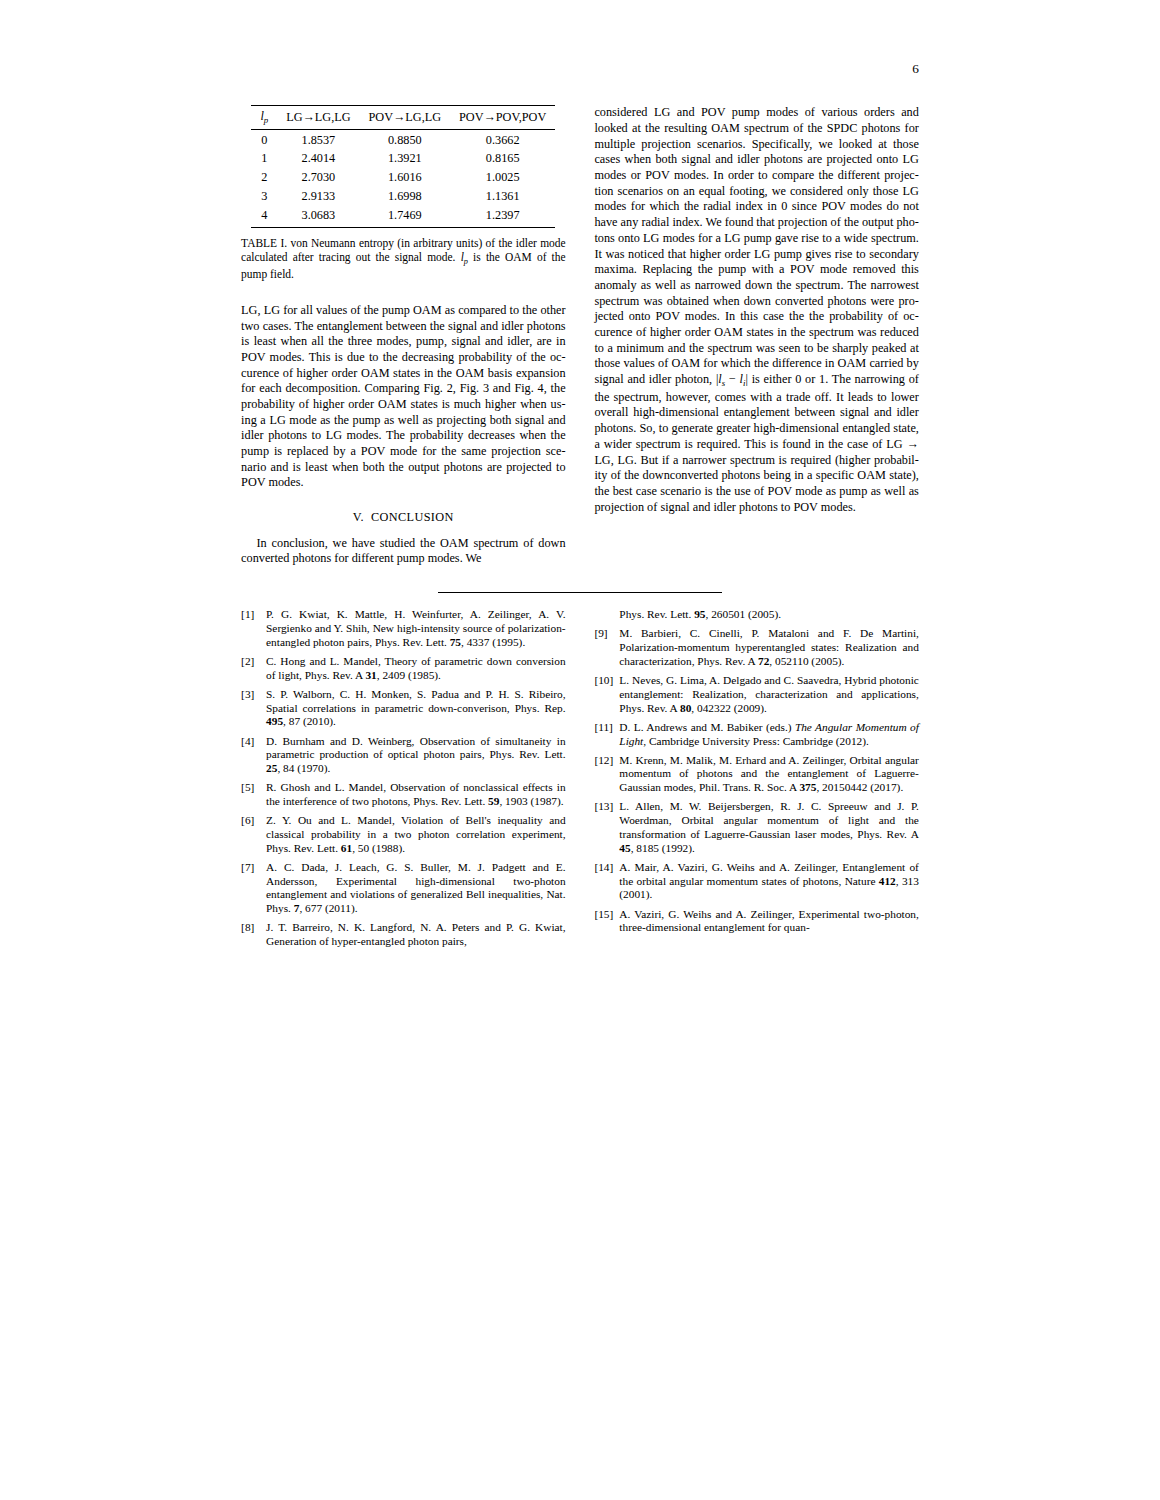6
| l p | LG→LG,LG | POV→LG,LG | POV→POV,POV |
| --- | --- | --- | --- |
| 0 | 1.8537 | 0.8850 | 0.3662 |
| 1 | 2.4014 | 1.3921 | 0.8165 |
| 2 | 2.7030 | 1.6016 | 1.0025 |
| 3 | 2.9133 | 1.6998 | 1.1361 |
| 4 | 3.0683 | 1.7469 | 1.2397 |
TABLE I. von Neumann entropy (in arbitrary units) of the idler mode calculated after tracing out the signal mode. lp is the OAM of the pump field.
LG, LG for all values of the pump OAM as compared to the other two cases. The entanglement between the signal and idler photons is least when all the three modes, pump, signal and idler, are in POV modes. This is due to the decreasing probability of the occurence of higher order OAM states in the OAM basis expansion for each decomposition. Comparing Fig. 2, Fig. 3 and Fig. 4, the probability of higher order OAM states is much higher when using a LG mode as the pump as well as projecting both signal and idler photons to LG modes. The probability decreases when the pump is replaced by a POV mode for the same projection scenario and is least when both the output photons are projected to POV modes.
V. CONCLUSION
In conclusion, we have studied the OAM spectrum of down converted photons for different pump modes. We
considered LG and POV pump modes of various orders and looked at the resulting OAM spectrum of the SPDC photons for multiple projection scenarios. Specifically, we looked at those cases when both signal and idler photons are projected onto LG modes or POV modes. In order to compare the different projection scenarios on an equal footing, we considered only those LG modes for which the radial index in 0 since POV modes do not have any radial index. We found that projection of the output photons onto LG modes for a LG pump gave rise to a wide spectrum. It was noticed that higher order LG pump gives rise to secondary maxima. Replacing the pump with a POV mode removed this anomaly as well as narrowed down the spectrum. The narrowest spectrum was obtained when down converted photons were projected onto POV modes. In this case the the probability of occurence of higher order OAM states in the spectrum was reduced to a minimum and the spectrum was seen to be sharply peaked at those values of OAM for which the difference in OAM carried by signal and idler photon, |ls − li| is either 0 or 1. The narrowing of the spectrum, however, comes with a trade off. It leads to lower overall high-dimensional entanglement between signal and idler photons. So, to generate greater high-dimensional entangled state, a wider spectrum is required. This is found in the case of LG → LG, LG. But if a narrower spectrum is required (higher probability of the downconverted photons being in a specific OAM state), the best case scenario is the use of POV mode as pump as well as projection of signal and idler photons to POV modes.
[1] P. G. Kwiat, K. Mattle, H. Weinfurter, A. Zeilinger, A. V. Sergienko and Y. Shih, New high-intensity source of polarization-entangled photon pairs, Phys. Rev. Lett. 75, 4337 (1995).
[2] C. Hong and L. Mandel, Theory of parametric down conversion of light, Phys. Rev. A 31, 2409 (1985).
[3] S. P. Walborn, C. H. Monken, S. Padua and P. H. S. Ribeiro, Spatial correlations in parametric down-converison, Phys. Rep. 495, 87 (2010).
[4] D. Burnham and D. Weinberg, Observation of simultaneity in parametric production of optical photon pairs, Phys. Rev. Lett. 25, 84 (1970).
[5] R. Ghosh and L. Mandel, Observation of nonclassical effects in the interference of two photons, Phys. Rev. Lett. 59, 1903 (1987).
[6] Z. Y. Ou and L. Mandel, Violation of Bell's inequality and classical probability in a two photon correlation experiment, Phys. Rev. Lett. 61, 50 (1988).
[7] A. C. Dada, J. Leach, G. S. Buller, M. J. Padgett and E. Andersson, Experimental high-dimensional two-photon entanglement and violations of generalized Bell inequalities, Nat. Phys. 7, 677 (2011).
[8] J. T. Barreiro, N. K. Langford, N. A. Peters and P. G. Kwiat, Generation of hyper-entangled photon pairs,
Phys. Rev. Lett. 95, 260501 (2005).
[9] M. Barbieri, C. Cinelli, P. Mataloni and F. De Martini, Polarization-momentum hyperentangled states: Realization and characterization, Phys. Rev. A 72, 052110 (2005).
[10] L. Neves, G. Lima, A. Delgado and C. Saavedra, Hybrid photonic entanglement: Realization, characterization and applications, Phys. Rev. A 80, 042322 (2009).
[11] D. L. Andrews and M. Babiker (eds.) The Angular Momentum of Light, Cambridge University Press: Cambridge (2012).
[12] M. Krenn, M. Malik, M. Erhard and A. Zeilinger, Orbital angular momentum of photons and the entanglement of Laguerre-Gaussian modes, Phil. Trans. R. Soc. A 375, 20150442 (2017).
[13] L. Allen, M. W. Beijersbergen, R. J. C. Spreeuw and J. P. Woerdman, Orbital angular momentum of light and the transformation of Laguerre-Gaussian laser modes, Phys. Rev. A 45, 8185 (1992).
[14] A. Mair, A. Vaziri, G. Weihs and A. Zeilinger, Entanglement of the orbital angular momentum states of photons, Nature 412, 313 (2001).
[15] A. Vaziri, G. Weihs and A. Zeilinger, Experimental two-photon, three-dimensional entanglement for quan-